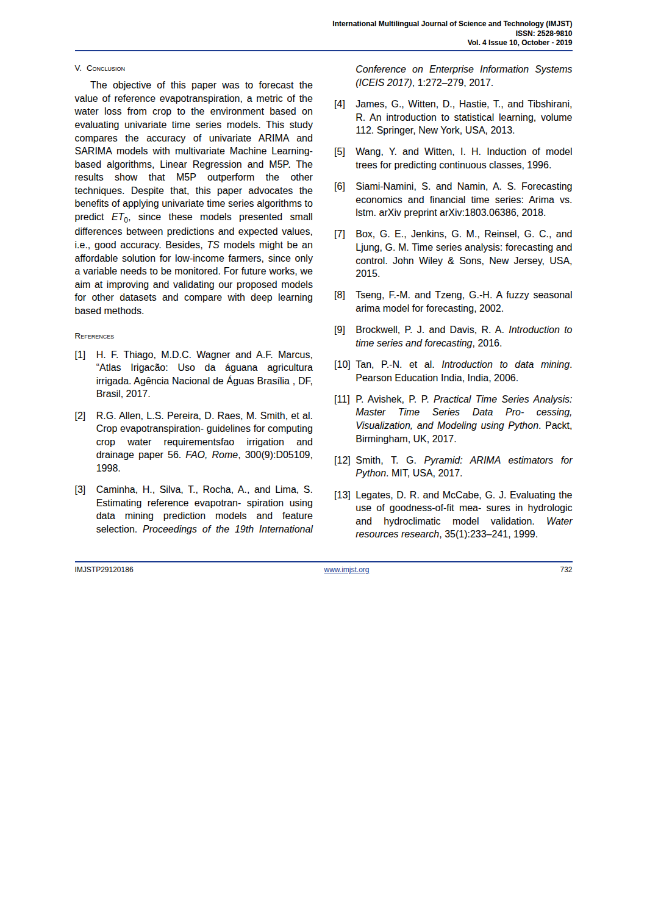International Multilingual Journal of Science and Technology (IMJST)
ISSN: 2528-9810
Vol. 4 Issue 10, October - 2019
V. Conclusion
The objective of this paper was to forecast the value of reference evapotranspiration, a metric of the water loss from crop to the environment based on evaluating univariate time series models. This study compares the accuracy of univariate ARIMA and SARIMA models with multivariate Machine Learning-based algorithms, Linear Regression and M5P. The results show that M5P outperform the other techniques. Despite that, this paper advocates the benefits of applying univariate time series algorithms to predict ET0, since these models presented small differences between predictions and expected values, i.e., good accuracy. Besides, TS models might be an affordable solution for low-income farmers, since only a variable needs to be monitored. For future works, we aim at improving and validating our proposed models for other datasets and compare with deep learning based methods.
References
[1] H. F. Thiago, M.D.C. Wagner and A.F. Marcus, “Atlas Irigacão: Uso da águana agricultura irrigada. Agência Nacional de Águas Brasília , DF, Brasil, 2017.
[2] R.G. Allen, L.S. Pereira, D. Raes, M. Smith, et al. Crop evapotranspiration- guidelines for computing crop water requirementsfao irrigation and drainage paper 56. FAO, Rome, 300(9):D05109, 1998.
[3] Caminha, H., Silva, T., Rocha, A., and Lima, S. Estimating reference evapotran- spiration using data mining prediction models and feature selection. Proceedings of the 19th International Conference on Enterprise Information Systems (ICEIS 2017), 1:272–279, 2017.
[4] James, G., Witten, D., Hastie, T., and Tibshirani, R. An introduction to statistical learning, volume 112. Springer, New York, USA, 2013.
[5] Wang, Y. and Witten, I. H. Induction of model trees for predicting continuous classes, 1996.
[6] Siami-Namini, S. and Namin, A. S. Forecasting economics and financial time series: Arima vs. lstm. arXiv preprint arXiv:1803.06386, 2018.
[7] Box, G. E., Jenkins, G. M., Reinsel, G. C., and Ljung, G. M. Time series analysis: forecasting and control. John Wiley & Sons, New Jersey, USA, 2015.
[8] Tseng, F.-M. and Tzeng, G.-H. A fuzzy seasonal arima model for forecasting, 2002.
[9] Brockwell, P. J. and Davis, R. A. Introduction to time series and forecasting, 2016.
[10] Tan, P.-N. et al. Introduction to data mining. Pearson Education India, India, 2006.
[11] P. Avishek, P. P. Practical Time Series Analysis: Master Time Series Data Pro- cessing, Visualization, and Modeling using Python. Packt, Birmingham, UK, 2017.
[12] Smith, T. G. Pyramid: ARIMA estimators for Python. MIT, USA, 2017.
[13] Legates, D. R. and McCabe, G. J. Evaluating the use of goodness-of-fit mea- sures in hydrologic and hydroclimatic model validation. Water resources research, 35(1):233–241, 1999.
IMJSTP29120186 www.imjst.org 732